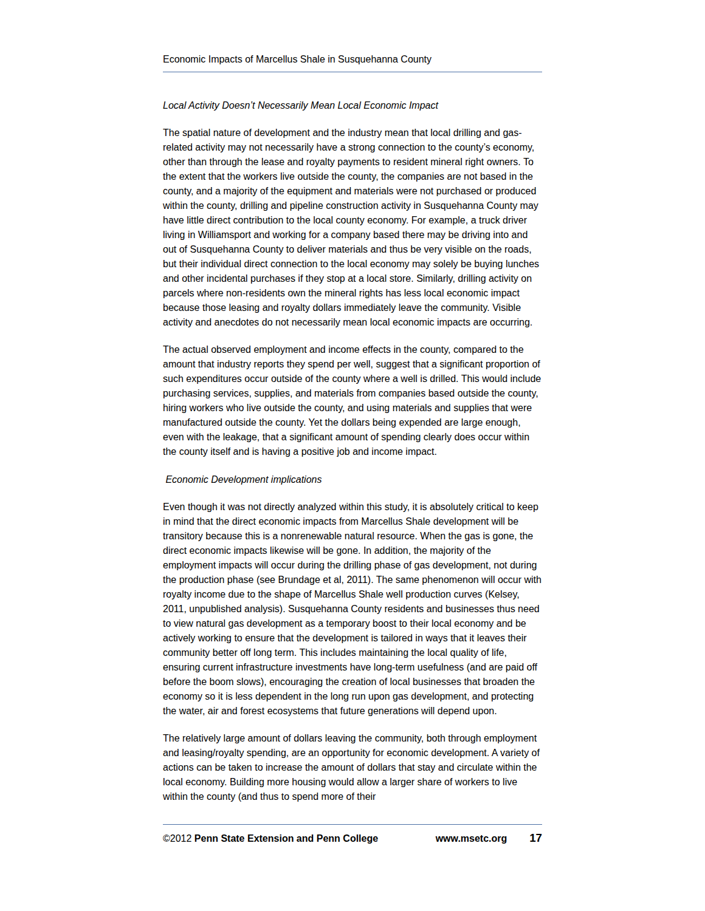Economic Impacts of Marcellus Shale in Susquehanna County
Local Activity Doesn’t Necessarily Mean Local Economic Impact
The spatial nature of development and the industry mean that local drilling and gas-related activity may not necessarily have a strong connection to the county’s economy, other than through the lease and royalty payments to resident mineral right owners. To the extent that the workers live outside the county, the companies are not based in the county, and a majority of the equipment and materials were not purchased or produced within the county, drilling and pipeline construction activity in Susquehanna County may have little direct contribution to the local county economy. For example, a truck driver living in Williamsport and working for a company based there may be driving into and out of Susquehanna County to deliver materials and thus be very visible on the roads, but their individual direct connection to the local economy may solely be buying lunches and other incidental purchases if they stop at a local store. Similarly, drilling activity on parcels where non-residents own the mineral rights has less local economic impact because those leasing and royalty dollars immediately leave the community. Visible activity and anecdotes do not necessarily mean local economic impacts are occurring.
The actual observed employment and income effects in the county, compared to the amount that industry reports they spend per well, suggest that a significant proportion of such expenditures occur outside of the county where a well is drilled. This would include purchasing services, supplies, and materials from companies based outside the county, hiring workers who live outside the county, and using materials and supplies that were manufactured outside the county. Yet the dollars being expended are large enough, even with the leakage, that a significant amount of spending clearly does occur within the county itself and is having a positive job and income impact.
Economic Development implications
Even though it was not directly analyzed within this study, it is absolutely critical to keep in mind that the direct economic impacts from Marcellus Shale development will be transitory because this is a nonrenewable natural resource. When the gas is gone, the direct economic impacts likewise will be gone. In addition, the majority of the employment impacts will occur during the drilling phase of gas development, not during the production phase (see Brundage et al, 2011). The same phenomenon will occur with royalty income due to the shape of Marcellus Shale well production curves (Kelsey, 2011, unpublished analysis). Susquehanna County residents and businesses thus need to view natural gas development as a temporary boost to their local economy and be actively working to ensure that the development is tailored in ways that it leaves their community better off long term. This includes maintaining the local quality of life, ensuring current infrastructure investments have long-term usefulness (and are paid off before the boom slows), encouraging the creation of local businesses that broaden the economy so it is less dependent in the long run upon gas development, and protecting the water, air and forest ecosystems that future generations will depend upon.
The relatively large amount of dollars leaving the community, both through employment and leasing/royalty spending, are an opportunity for economic development. A variety of actions can be taken to increase the amount of dollars that stay and circulate within the local economy. Building more housing would allow a larger share of workers to live within the county (and thus to spend more of their
©2012 Penn State Extension and Penn College www.msetc.org 17